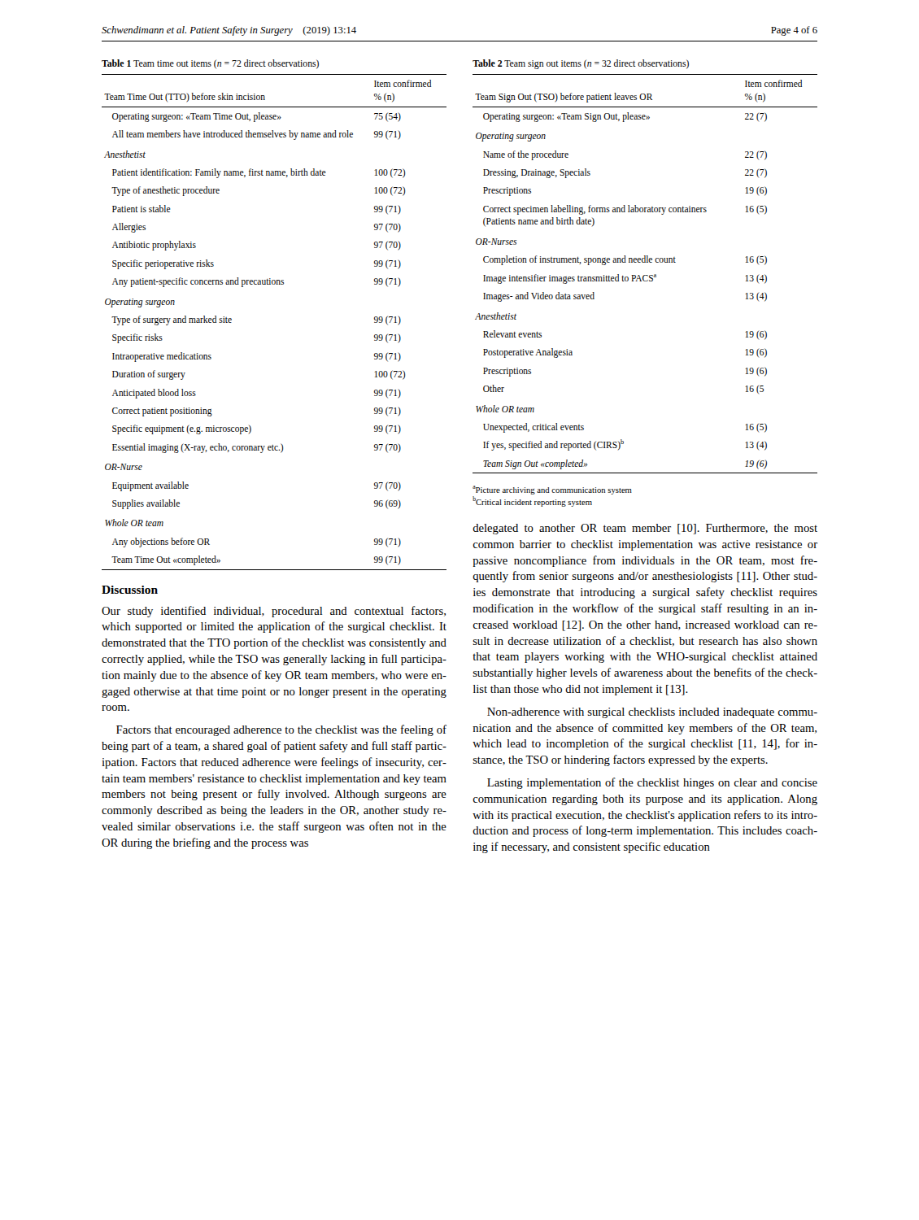Schwendimann et al. Patient Safety in Surgery (2019) 13:14
Page 4 of 6
Table 1 Team time out items ( n = 72 direct observations)
| Team Time Out (TTO) before skin incision | Item confirmed % (n) |
| --- | --- |
| Operating surgeon: «Team Time Out, please» | 75 (54) |
| All team members have introduced themselves by name and role | 99 (71) |
| Anesthetist |
| Patient identification: Family name, first name, birth date | 100 (72) |
| Type of anesthetic procedure | 100 (72) |
| Patient is stable | 99 (71) |
| Allergies | 97 (70) |
| Antibiotic prophylaxis | 97 (70) |
| Specific perioperative risks | 99 (71) |
| Any patient-specific concerns and precautions | 99 (71) |
| Operating surgeon |
| Type of surgery and marked site | 99 (71) |
| Specific risks | 99 (71) |
| Intraoperative medications | 99 (71) |
| Duration of surgery | 100 (72) |
| Anticipated blood loss | 99 (71) |
| Correct patient positioning | 99 (71) |
| Specific equipment (e.g. microscope) | 99 (71) |
| Essential imaging (X-ray, echo, coronary etc.) | 97 (70) |
| OR-Nurse |
| Equipment available | 97 (70) |
| Supplies available | 96 (69) |
| Whole OR team |
| Any objections before OR | 99 (71) |
| Team Time Out «completed» | 99 (71) |
Discussion
Our study identified individual, procedural and contextual factors, which supported or limited the application of the surgical checklist. It demonstrated that the TTO portion of the checklist was consistently and correctly applied, while the TSO was generally lacking in full participation mainly due to the absence of key OR team members, who were engaged otherwise at that time point or no longer present in the operating room.
Factors that encouraged adherence to the checklist was the feeling of being part of a team, a shared goal of patient safety and full staff participation. Factors that reduced adherence were feelings of insecurity, certain team members' resistance to checklist implementation and key team members not being present or fully involved. Although surgeons are commonly described as being the leaders in the OR, another study revealed similar observations i.e. the staff surgeon was often not in the OR during the briefing and the process was
Table 2 Team sign out items ( n = 32 direct observations)
| Team Sign Out (TSO) before patient leaves OR | Item confirmed % (n) |
| --- | --- |
| Operating surgeon: «Team Sign Out, please» | 22 (7) |
| Operating surgeon |
| Name of the procedure | 22 (7) |
| Dressing, Drainage, Specials | 22 (7) |
| Prescriptions | 19 (6) |
| Correct specimen labelling, forms and laboratory containers (Patients name and birth date) | 16 (5) |
| OR-Nurses |
| Completion of instrument, sponge and needle count | 16 (5) |
| Image intensifier images transmitted to PACS a | 13 (4) |
| Images- and Video data saved | 13 (4) |
| Anesthetist |
| Relevant events | 19 (6) |
| Postoperative Analgesia | 19 (6) |
| Prescriptions | 19 (6) |
| Other | 16 (5 |
| Whole OR team |
| Unexpected, critical events | 16 (5) |
| If yes, specified and reported (CIRS) b | 13 (4) |
| Team Sign Out «completed» | 19 (6) |
aPicture archiving and communication system
bCritical incident reporting system
delegated to another OR team member [10]. Furthermore, the most common barrier to checklist implementation was active resistance or passive noncompliance from individuals in the OR team, most frequently from senior surgeons and/or anesthesiologists [11]. Other studies demonstrate that introducing a surgical safety checklist requires modification in the workflow of the surgical staff resulting in an increased workload [12]. On the other hand, increased workload can result in decrease utilization of a checklist, but research has also shown that team players working with the WHO-surgical checklist attained substantially higher levels of awareness about the benefits of the checklist than those who did not implement it [13].
Non-adherence with surgical checklists included inadequate communication and the absence of committed key members of the OR team, which lead to incompletion of the surgical checklist [11, 14], for instance, the TSO or hindering factors expressed by the experts.
Lasting implementation of the checklist hinges on clear and concise communication regarding both its purpose and its application. Along with its practical execution, the checklist's application refers to its introduction and process of long-term implementation. This includes coaching if necessary, and consistent specific education